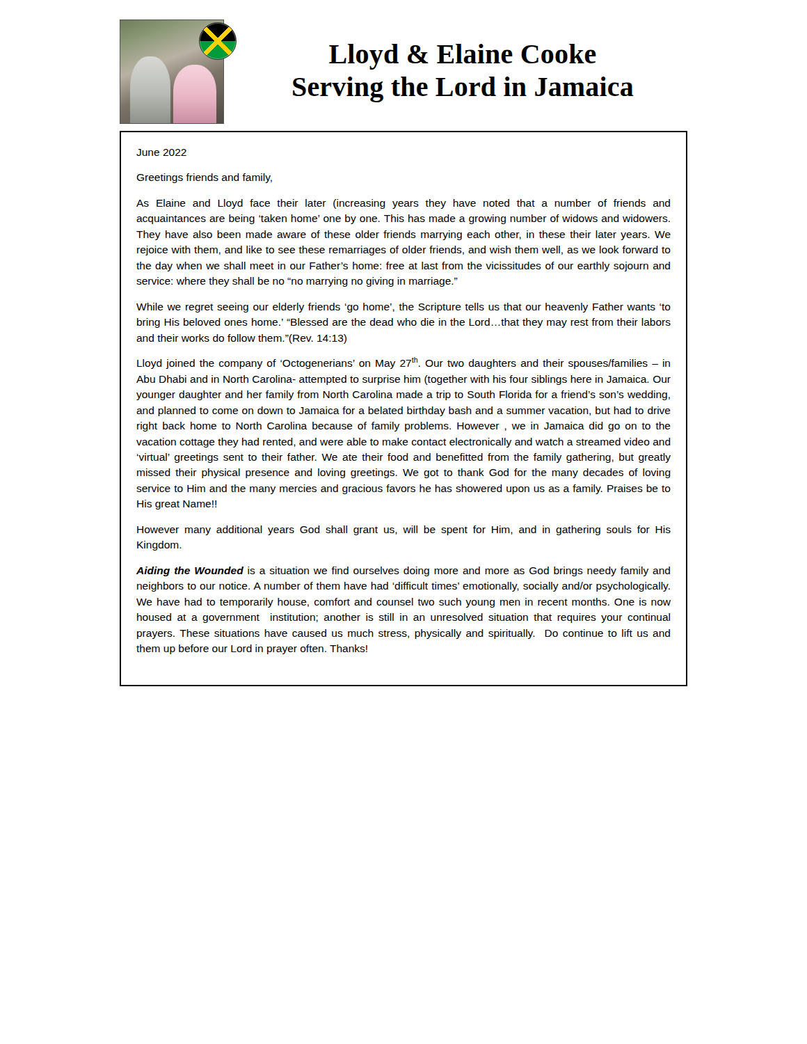Lloyd & Elaine Cooke
Serving the Lord in Jamaica
June 2022
Greetings friends and family,
As Elaine and Lloyd face their later (increasing years they have noted that a number of friends and acquaintances are being ‘taken home’ one by one. This has made a growing number of widows and widowers. They have also been made aware of these older friends marrying each other, in these their later years. We rejoice with them, and like to see these remarriages of older friends, and wish them well, as we look forward to the day when we shall meet in our Father’s home: free at last from the vicissitudes of our earthly sojourn and service: where they shall be no “no marrying no giving in marriage.”
While we regret seeing our elderly friends ‘go home’, the Scripture tells us that our heavenly Father wants ‘to bring His beloved ones home.’ “Blessed are the dead who die in the Lord…that they may rest from their labors and their works do follow them.”(Rev. 14:13)
Lloyd joined the company of ‘Octogenerians’ on May 27th. Our two daughters and their spouses/families – in Abu Dhabi and in North Carolina- attempted to surprise him (together with his four siblings here in Jamaica. Our younger daughter and her family from North Carolina made a trip to South Florida for a friend’s son’s wedding, and planned to come on down to Jamaica for a belated birthday bash and a summer vacation, but had to drive right back home to North Carolina because of family problems. However , we in Jamaica did go on to the vacation cottage they had rented, and were able to make contact electronically and watch a streamed video and ‘virtual’ greetings sent to their father. We ate their food and benefitted from the family gathering, but greatly missed their physical presence and loving greetings. We got to thank God for the many decades of loving service to Him and the many mercies and gracious favors he has showered upon us as a family. Praises be to His great Name!!
However many additional years God shall grant us, will be spent for Him, and in gathering souls for His Kingdom.
Aiding the Wounded is a situation we find ourselves doing more and more as God brings needy family and neighbors to our notice. A number of them have had ‘difficult times’ emotionally, socially and/or psychologically. We have had to temporarily house, comfort and counsel two such young men in recent months. One is now housed at a government institution; another is still in an unresolved situation that requires your continual prayers. These situations have caused us much stress, physically and spiritually. Do continue to lift us and them up before our Lord in prayer often. Thanks!